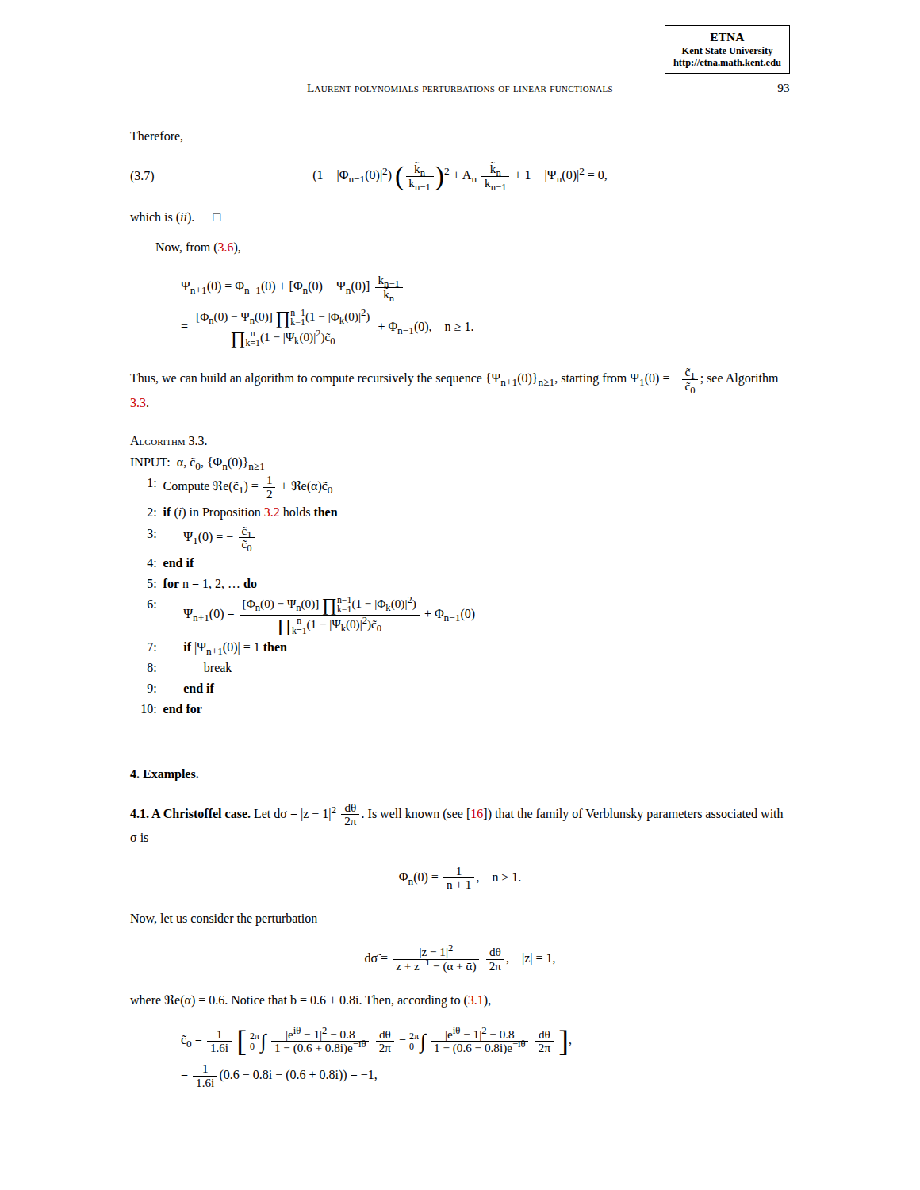ETNA
Kent State University
http://etna.math.kent.edu
Laurent polynomials perturbations of linear functionals 93
Therefore,
(3.7) (1 − |Φn−1(0)|2) (k̃n kn−1)2 + An k̃n kn−1 + 1 − |Ψn(0)|2 = 0,
which is (ii). □
Now, from (3.6),
Ψn+1(0) = Φn−1(0) + [Φn(0) − Ψn(0)] kn−1 k̃n = [Φn(0) − Ψn(0)] ∏n−1
k=1(1 − |Φk(0)|2)∏n
k=1(1 − |Ψk(0)|2)c̃0 + Φn−1(0), n ≥ 1.
Thus, we can build an algorithm to compute recursively the sequence {Ψn+1(0)}n≥1, starting from Ψ1(0) = −c̃1 c̃0; see Algorithm 3.3.
Algorithm 3.3.
INPUT: α, c̃0, {Φn(0)}n≥1
Compute ℜe(c̃1) = 12 + ℜe(α)c̃0
if (i) in Proposition 3.2 holds then
Ψ1(0) = − c̃1 c̃0
end if
for n = 1, 2, … do
Ψn+1(0) = [Φn(0) − Ψn(0)] ∏n−1
k=1(1 − |Φk(0)|2)∏n
k=1(1 − |Ψk(0)|2)c̃0 + Φn−1(0)
if |Ψn+1(0)| = 1 then
break
end if
end for
4. Examples.
4.1. A Christoffel case. Let dσ = |z − 1|2 dθ 2π. Is well known (see [16]) that the family of Verblunsky parameters associated with σ is
Φn(0) = 1 n + 1, n ≥ 1.
Now, let us consider the perturbation
dσ̃ = |z − 1|2 z + z−1 − (α + ᾱ) dθ 2π, |z| = 1,
where ℜe(α) = 0.6. Notice that b = 0.6 + 0.8i. Then, according to (3.1),
c̃0 = 11.6i [ 2π
0∫ |eiθ − 1|2 − 0.81 − (0.6 + 0.8i)e−iθ dθ 2π − 2π
0∫ |eiθ − 1|2 − 0.81 − (0.6 − 0.8i)e−iθ dθ 2π ], = 11.6i(0.6 − 0.8i − (0.6 + 0.8i)) = −1,